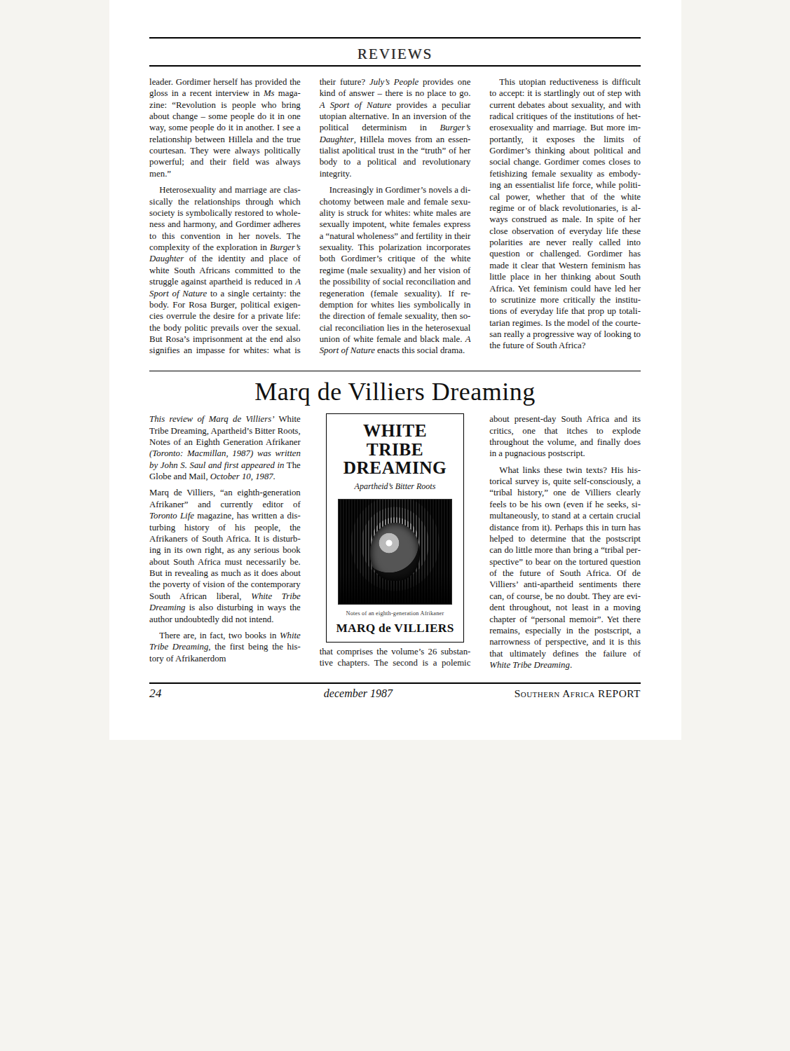reviews
leader. Gordimer herself has provided the gloss in a recent interview in Ms magazine: “Revolution is people who bring about change – some people do it in one way, some people do it in another. I see a relationship between Hillela and the true courtesan. They were always politically powerful; and their field was always men.”
Heterosexuality and marriage are classically the relationships through which society is symbolically restored to wholeness and harmony, and Gordimer adheres to this convention in her novels. The complexity of the exploration in Burger’s Daughter of the identity and place of white South Africans committed to the struggle against apartheid is reduced in A Sport of Nature to a single certainty: the body. For Rosa Burger, political exigencies overrule the desire for a private life: the body politic prevails over the sexual. But Rosa’s imprisonment at the end also signifies an impasse for whites: what is their future? July’s People provides one kind of answer – there is no place to go. A Sport of Nature provides a peculiar utopian alternative. In an inversion of the political determinism in Burger’s Daughter, Hillela moves from an essentialist apolitical trust in the “truth” of her body to a political and revolutionary integrity.
Increasingly in Gordimer’s novels a dichotomy between male and female sexuality is struck for whites: white males are sexually impotent, white females express a “natural wholeness” and fertility in their sexuality. This polarization incorporates both Gordimer’s critique of the white regime (male sexuality) and her vision of the possibility of social reconciliation and regeneration (female sexuality). If redemption for whites lies symbolically in the direction of female sexuality, then social reconciliation lies in the heterosexual union of white female and black male. A Sport of Nature enacts this social drama.
This utopian reductiveness is difficult to accept: it is startlingly out of step with current debates about sexuality, and with radical critiques of the institutions of heterosexuality and marriage. But more importantly, it exposes the limits of Gordimer’s thinking about political and social change. Gordimer comes closes to fetishizing female sexuality as embodying an essentialist life force, while political power, whether that of the white regime or of black revolutionaries, is always construed as male. In spite of her close observation of everyday life these polarities are never really called into question or challenged. Gordimer has made it clear that Western feminism has little place in her thinking about South Africa. Yet feminism could have led her to scrutinize more critically the institutions of everyday life that prop up totalitarian regimes. Is the model of the courtesan really a progressive way of looking to the future of South Africa?
Marq de Villiers Dreaming
This review of Marq de Villiers’ White Tribe Dreaming, Apartheid’s Bitter Roots, Notes of an Eighth Generation Afrikaner (Toronto: Macmillan, 1987) was written by John S. Saul and first appeared in The Globe and Mail, October 10, 1987.
Marq de Villiers, “an eighth-generation Afrikaner” and currently editor of Toronto Life magazine, has written a disturbing history of his people, the Afrikaners of South Africa. It is disturbing in its own right, as any serious book about South Africa must necessarily be. But in revealing as much as it does about the poverty of vision of the contemporary South African liberal, White Tribe Dreaming is also disturbing in ways the author undoubtedly did not intend.
There are, in fact, two books in White Tribe Dreaming, the first being the history of Afrikanerdom
WHITE TRIBE
DREAMING
Apartheid’s Bitter Roots
Notes of an eighth-generation Afrikaner
MARQ de VILLIERS
that comprises the volume’s 26 substantive chapters. The second is a polemic about present-day South Africa and its critics, one that itches to explode throughout the volume, and finally does in a pugnacious postscript.
What links these twin texts? His historical survey is, quite self-consciously, a “tribal history,” one de Villiers clearly feels to be his own (even if he seeks, simultaneously, to stand at a certain crucial distance from it). Perhaps this in turn has helped to determine that the postscript can do little more than bring a “tribal perspective” to bear on the tortured question of the future of South Africa. Of de Villiers’ anti-apartheid sentiments there can, of course, be no doubt. They are evident throughout, not least in a moving chapter of “personal memoir”. Yet there remains, especially in the postscript, a narrowness of perspective, and it is this that ultimately defines the failure of White Tribe Dreaming.
24
december 1987
Southern Africa REPORT